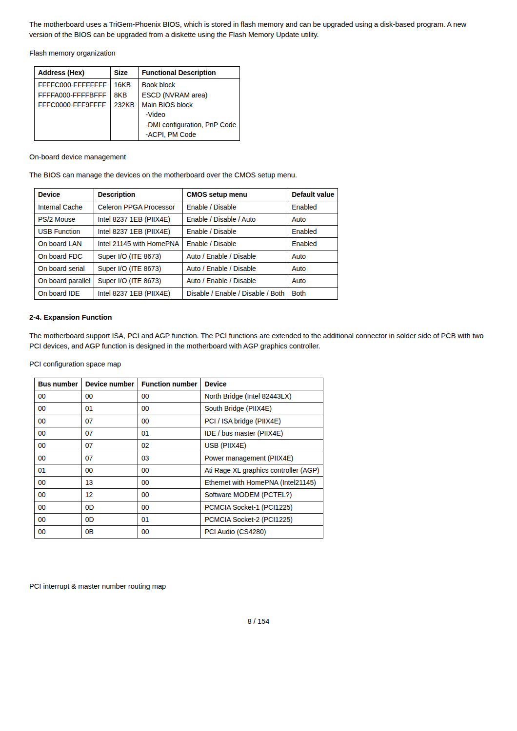The motherboard uses a TriGem-Phoenix BIOS, which is stored in flash memory and can be upgraded using a disk-based program. A new version of the BIOS can be upgraded from a diskette using the Flash Memory Update utility.
Flash memory organization
| Address (Hex) | Size | Functional Description |
| --- | --- | --- |
| FFFFC000-FFFFFFFF FFFFA000-FFFFBFFF FFFC0000-FFF9FFFF | 16KB 8KB 232KB | Book block ESCD (NVRAM area) Main BIOS block -Video -DMI configuration, PnP Code -ACPI, PM Code |
On-board device management
The BIOS can manage the devices on the motherboard over the CMOS setup menu.
| Device | Description | CMOS setup menu | Default value |
| --- | --- | --- | --- |
| Internal Cache | Celeron PPGA Processor | Enable / Disable | Enabled |
| PS/2 Mouse | Intel 8237 1EB (PIIX4E) | Enable / Disable / Auto | Auto |
| USB Function | Intel 8237 1EB (PIIX4E) | Enable / Disable | Enabled |
| On board LAN | Intel 21145 with HomePNA | Enable / Disable | Enabled |
| On board FDC | Super I/O (ITE 8673) | Auto / Enable / Disable | Auto |
| On board serial | Super I/O (ITE 8673) | Auto / Enable / Disable | Auto |
| On board parallel | Super I/O (ITE 8673) | Auto / Enable / Disable | Auto |
| On board IDE | Intel 8237 1EB (PIIX4E) | Disable / Enable / Disable / Both | Both |
2-4. Expansion Function
The motherboard support ISA, PCI and AGP function. The PCI functions are extended to the additional connector in solder side of PCB with two PCI devices, and AGP function is designed in the motherboard with AGP graphics controller.
PCI configuration space map
| Bus number | Device number | Function number | Device |
| --- | --- | --- | --- |
| 00 | 00 | 00 | North Bridge (Intel 82443LX) |
| 00 | 01 | 00 | South Bridge (PIIX4E) |
| 00 | 07 | 00 | PCI / ISA bridge (PIIX4E) |
| 00 | 07 | 01 | IDE / bus master (PIIX4E) |
| 00 | 07 | 02 | USB (PIIX4E) |
| 00 | 07 | 03 | Power management (PIIX4E) |
| 01 | 00 | 00 | Ati Rage XL graphics controller (AGP) |
| 00 | 13 | 00 | Ethernet with HomePNA (Intel21145) |
| 00 | 12 | 00 | Software MODEM (PCTEL?) |
| 00 | 0D | 00 | PCMCIA Socket-1 (PCI1225) |
| 00 | 0D | 01 | PCMCIA Socket-2 (PCI1225) |
| 00 | 0B | 00 | PCI Audio (CS4280) |
PCI interrupt & master number routing map
8 / 154